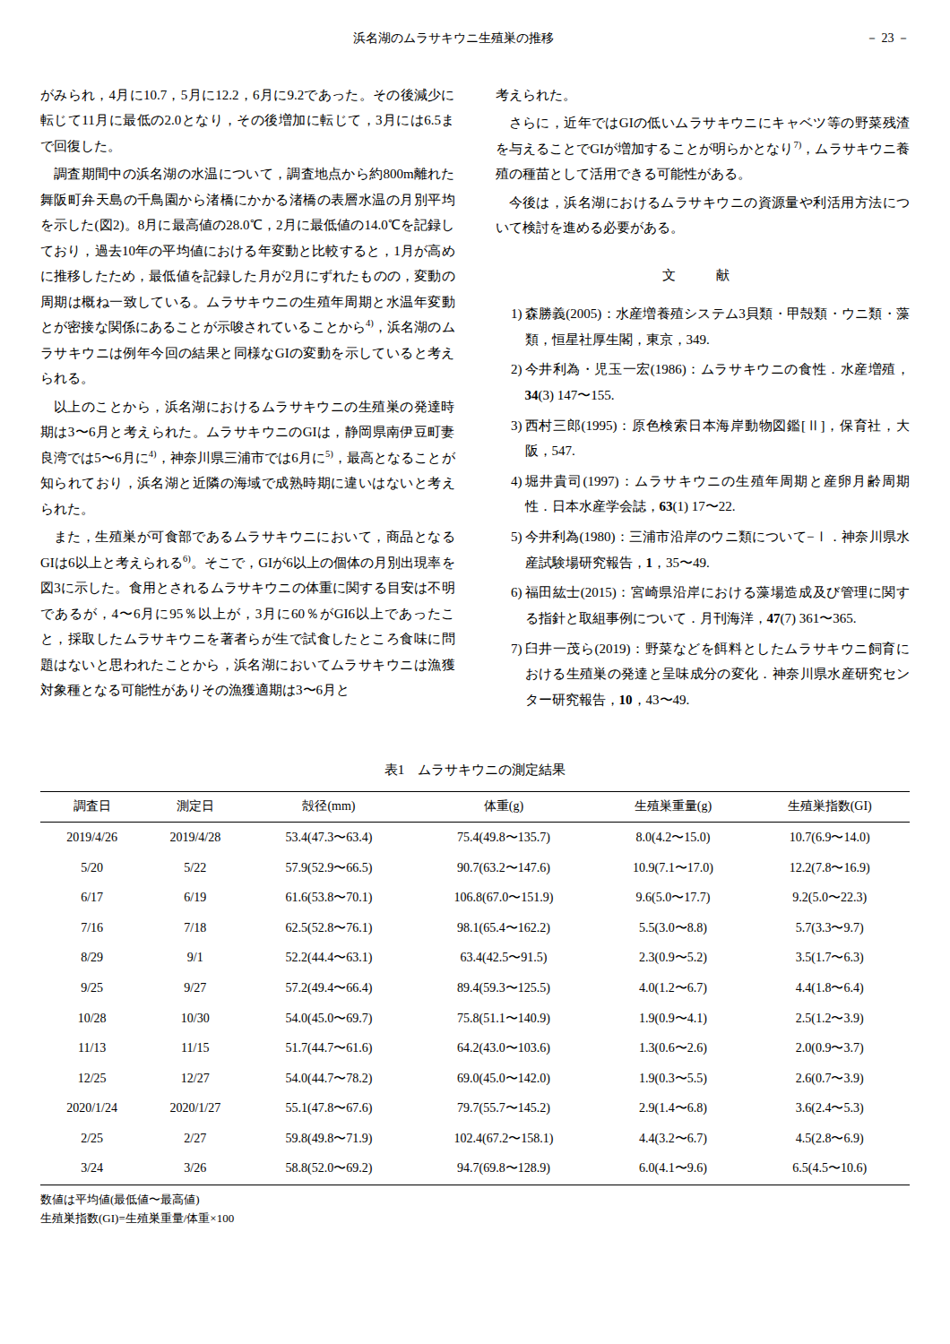浜名湖のムラサキウニ生殖巣の推移
－ 23 －
がみられ，4月に10.7，5月に12.2，6月に9.2であった。その後減少に転じて11月に最低の2.0となり，その後増加に転じて，3月には6.5まで回復した。
調査期間中の浜名湖の水温について，調査地点から約800m離れた舞阪町弁天島の千鳥園から渚橋にかかる渚橋の表層水温の月別平均を示した(図2)。8月に最高値の28.0℃，2月に最低値の14.0℃を記録しており，過去10年の平均値における年変動と比較すると，1月が高めに推移したため，最低値を記録した月が2月にずれたものの，変動の周期は概ね一致している。ムラサキウニの生殖年周期と水温年変動とが密接な関係にあることが示唆されていることから4)，浜名湖のムラサキウニは例年今回の結果と同様なGIの変動を示していると考えられる。
以上のことから，浜名湖におけるムラサキウニの生殖巣の発達時期は3〜6月と考えられた。ムラサキウニのGIは，静岡県南伊豆町妻良湾では5〜6月に4)，神奈川県三浦市では6月に5)，最高となることが知られており，浜名湖と近隣の海域で成熟時期に違いはないと考えられた。
また，生殖巣が可食部であるムラサキウニにおいて，商品となるGIは6以上と考えられる6)。そこで，GIが6以上の個体の月別出現率を図3に示した。食用とされるムラサキウニの体重に関する目安は不明であるが，4〜6月に95％以上が，3月に60％がGI6以上であったこと，採取したムラサキウニを著者らが生で試食したところ食味に問題はないと思われたことから，浜名湖においてムラサキウニは漁獲対象種となる可能性がありその漁獲適期は3〜6月と
考えられた。
さらに，近年ではGIの低いムラサキウニにキャベツ等の野菜残渣を与えることでGIが増加することが明らかとなり7)，ムラサキウニ養殖の種苗として活用できる可能性がある。
今後は，浜名湖におけるムラサキウニの資源量や利活用方法について検討を進める必要がある。
文　献
1) 森勝義(2005)：水産増養殖システム3貝類・甲殻類・ウニ類・藻類，恒星社厚生閣，東京，349.
2) 今井利為・児玉一宏(1986)：ムラサキウニの食性．水産増殖，34(3) 147〜155.
3) 西村三郎(1995)：原色検索日本海岸動物図鑑[Ⅱ]，保育社，大阪，547.
4) 堀井貴司(1997)：ムラサキウニの生殖年周期と産卵月齢周期性．日本水産学会誌，63(1) 17〜22.
5) 今井利為(1980)：三浦市沿岸のウニ類について−Ⅰ．神奈川県水産試験場研究報告，1，35〜49.
6) 福田紘士(2015)：宮崎県沿岸における藻場造成及び管理に関する指針と取組事例について．月刊海洋，47(7) 361〜365.
7) 臼井一茂ら(2019)：野菜などを餌料としたムラサキウニ飼育における生殖巣の発達と呈味成分の変化．神奈川県水産研究センター研究報告，10，43〜49.
表1　ムラサキウニの測定結果
| 調査日 | 測定日 | 殻径(mm) | 体重(g) | 生殖巣重量(g) | 生殖巣指数(GI) |
| --- | --- | --- | --- | --- | --- |
| 2019/4/26 | 2019/4/28 | 53.4(47.3〜63.4) | 75.4(49.8〜135.7) | 8.0(4.2〜15.0) | 10.7(6.9〜14.0) |
| 5/20 | 5/22 | 57.9(52.9〜66.5) | 90.7(63.2〜147.6) | 10.9(7.1〜17.0) | 12.2(7.8〜16.9) |
| 6/17 | 6/19 | 61.6(53.8〜70.1) | 106.8(67.0〜151.9) | 9.6(5.0〜17.7) | 9.2(5.0〜22.3) |
| 7/16 | 7/18 | 62.5(52.8〜76.1) | 98.1(65.4〜162.2) | 5.5(3.0〜8.8) | 5.7(3.3〜9.7) |
| 8/29 | 9/1 | 52.2(44.4〜63.1) | 63.4(42.5〜91.5) | 2.3(0.9〜5.2) | 3.5(1.7〜6.3) |
| 9/25 | 9/27 | 57.2(49.4〜66.4) | 89.4(59.3〜125.5) | 4.0(1.2〜6.7) | 4.4(1.8〜6.4) |
| 10/28 | 10/30 | 54.0(45.0〜69.7) | 75.8(51.1〜140.9) | 1.9(0.9〜4.1) | 2.5(1.2〜3.9) |
| 11/13 | 11/15 | 51.7(44.7〜61.6) | 64.2(43.0〜103.6) | 1.3(0.6〜2.6) | 2.0(0.9〜3.7) |
| 12/25 | 12/27 | 54.0(44.7〜78.2) | 69.0(45.0〜142.0) | 1.9(0.3〜5.5) | 2.6(0.7〜3.9) |
| 2020/1/24 | 2020/1/27 | 55.1(47.8〜67.6) | 79.7(55.7〜145.2) | 2.9(1.4〜6.8) | 3.6(2.4〜5.3) |
| 2/25 | 2/27 | 59.8(49.8〜71.9) | 102.4(67.2〜158.1) | 4.4(3.2〜6.7) | 4.5(2.8〜6.9) |
| 3/24 | 3/26 | 58.8(52.0〜69.2) | 94.7(69.8〜128.9) | 6.0(4.1〜9.6) | 6.5(4.5〜10.6) |
数値は平均値(最低値〜最高値)
生殖巣指数(GI)=生殖巣重量/体重×100